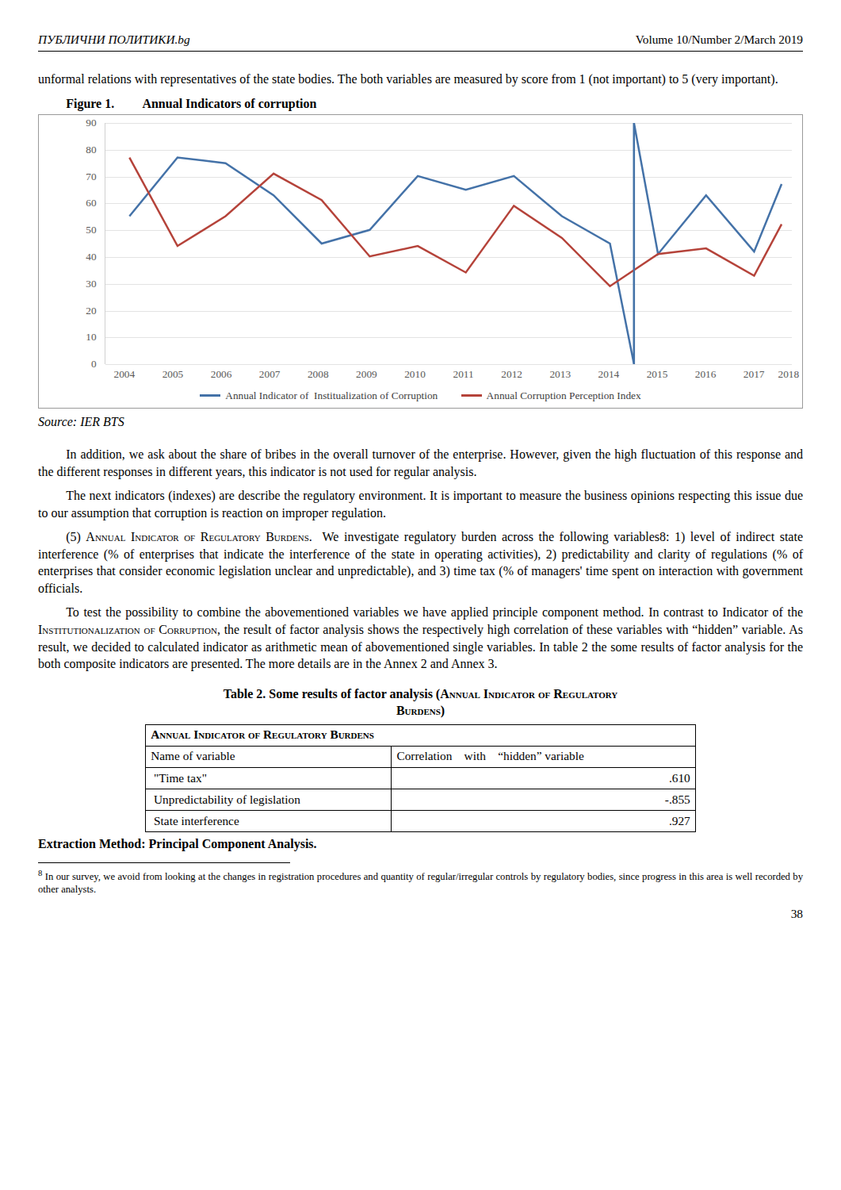ПУБЛИЧНИ ПОЛИТИКИ.bg Volume 10/Number 2/March 2019
unformal relations with representatives of the state bodies. The both variables are measured by score from 1 (not important) to 5 (very important).
Figure 1. Annual Indicators of corruption
90 80 70 60 50 40 30 20 10 0
2004 2005 2006 2007 2008 2009 2010 2011 2012 2013 2014 2015 2016 2017 2018
Annual Indicator of Institualization of Corruption Annual Corruption Perception Index
Source: IER BTS
In addition, we ask about the share of bribes in the overall turnover of the enterprise. However, given the high fluctuation of this response and the different responses in different years, this indicator is not used for regular analysis.
The next indicators (indexes) are describe the regulatory environment. It is important to measure the business opinions respecting this issue due to our assumption that corruption is reaction on improper regulation.
(5) Annual Indicator of Regulatory Burdens. We investigate regulatory burden across the following variables8: 1) level of indirect state interference (% of enterprises that indicate the interference of the state in operating activities), 2) predictability and clarity of regulations (% of enterprises that consider economic legislation unclear and unpredictable), and 3) time tax (% of managers' time spent on interaction with government officials.
To test the possibility to combine the abovementioned variables we have applied principle component method. In contrast to Indicator of the Institutionalization of Corruption, the result of factor analysis shows the respectively high correlation of these variables with “hidden” variable. As result, we decided to calculated indicator as arithmetic mean of abovementioned single variables. In table 2 the some results of factor analysis for the both composite indicators are presented. The more details are in the Annex 2 and Annex 3.
Table 2. Some results of factor analysis (Annual Indicator of Regulatory
Burdens)
| Annual Indicator of Regulatory Burdens |
| --- |
| Name of variable | Correlation with “hidden” variable |
| "Time tax" | .610 |
| Unpredictability of legislation | -.855 |
| State interference | .927 |
Extraction Method: Principal Component Analysis.
8 In our survey, we avoid from looking at the changes in registration procedures and quantity of regular/irregular controls by regulatory bodies, since progress in this area is well recorded by other analysts.
38